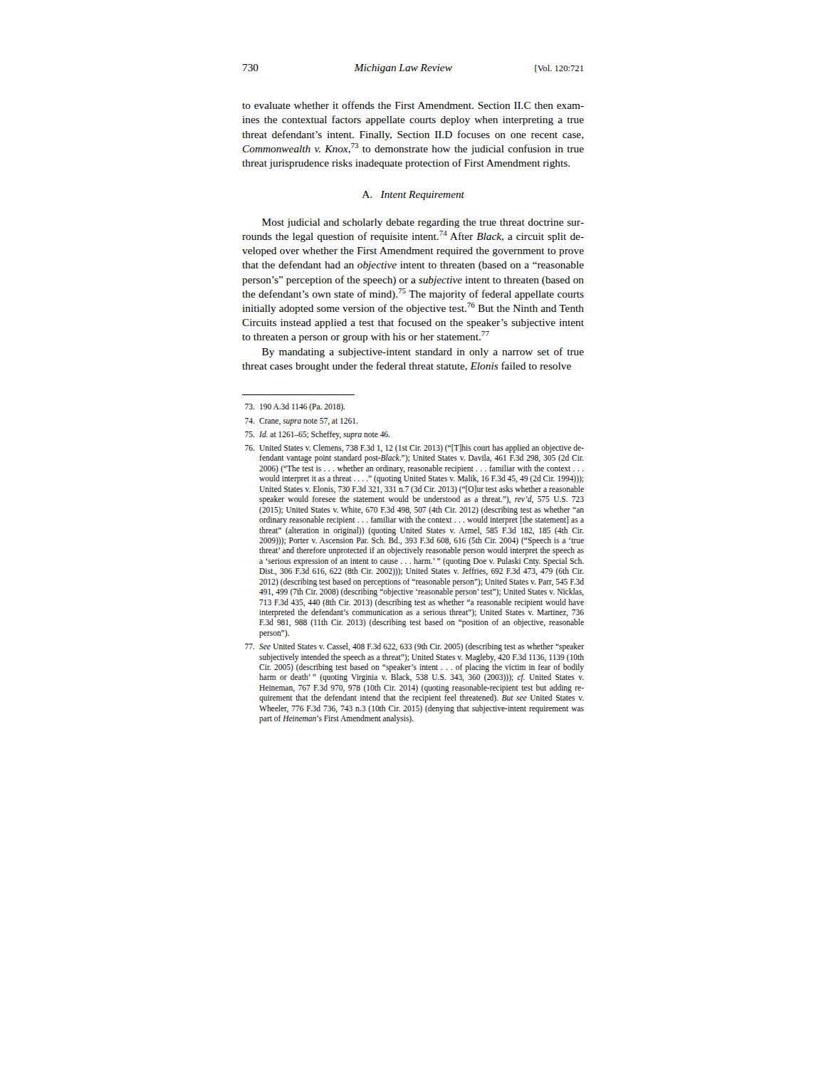730
Michigan Law Review
[Vol. 120:721
to evaluate whether it offends the First Amendment. Section II.C then examines the contextual factors appellate courts deploy when interpreting a true threat defendant’s intent. Finally, Section II.D focuses on one recent case, Commonwealth v. Knox,73 to demonstrate how the judicial confusion in true threat jurisprudence risks inadequate protection of First Amendment rights.
A. Intent Requirement
Most judicial and scholarly debate regarding the true threat doctrine surrounds the legal question of requisite intent.74 After Black, a circuit split developed over whether the First Amendment required the government to prove that the defendant had an objective intent to threaten (based on a “reasonable person’s” perception of the speech) or a subjective intent to threaten (based on the defendant’s own state of mind).75 The majority of federal appellate courts initially adopted some version of the objective test.76 But the Ninth and Tenth Circuits instead applied a test that focused on the speaker’s subjective intent to threaten a person or group with his or her statement.77
By mandating a subjective-intent standard in only a narrow set of true threat cases brought under the federal threat statute, Elonis failed to resolve
73. 190 A.3d 1146 (Pa. 2018).
74. Crane, supra note 57, at 1261.
75. Id. at 1261–65; Scheffey, supra note 46.
76. United States v. Clemens, 738 F.3d 1, 12 (1st Cir. 2013) (“[T]his court has applied an objective defendant vantage point standard post-Black.”); United States v. Davila, 461 F.3d 298, 305 (2d Cir. 2006) (“The test is . . . whether an ordinary, reasonable recipient . . . familiar with the context . . . would interpret it as a threat . . . .” (quoting United States v. Malik, 16 F.3d 45, 49 (2d Cir. 1994))); United States v. Elonis, 730 F.3d 321, 331 n.7 (3d Cir. 2013) (“[O]ur test asks whether a reasonable speaker would foresee the statement would be understood as a threat.”), rev’d, 575 U.S. 723 (2015); United States v. White, 670 F.3d 498, 507 (4th Cir. 2012) (describing test as whether “an ordinary reasonable recipient . . . familiar with the context . . . would interpret [the statement] as a threat” (alteration in original)) (quoting United States v. Armel, 585 F.3d 182, 185 (4th Cir. 2009))); Porter v. Ascension Par. Sch. Bd., 393 F.3d 608, 616 (5th Cir. 2004) (“Speech is a ‘true threat’ and therefore unprotected if an objectively reasonable person would interpret the speech as a ‘serious expression of an intent to cause . . . harm.’ ” (quoting Doe v. Pulaski Cnty. Special Sch. Dist., 306 F.3d 616, 622 (8th Cir. 2002))); United States v. Jeffries, 692 F.3d 473, 479 (6th Cir. 2012) (describing test based on perceptions of “reasonable person”); United States v. Parr, 545 F.3d 491, 499 (7th Cir. 2008) (describing “objective ‘reasonable person’ test”); United States v. Nicklas, 713 F.3d 435, 440 (8th Cir. 2013) (describing test as whether “a reasonable recipient would have interpreted the defendant’s communication as a serious threat”); United States v. Martinez, 736 F.3d 981, 988 (11th Cir. 2013) (describing test based on “position of an objective, reasonable person”).
77. See United States v. Cassel, 408 F.3d 622, 633 (9th Cir. 2005) (describing test as whether “speaker subjectively intended the speech as a threat”); United States v. Magleby, 420 F.3d 1136, 1139 (10th Cir. 2005) (describing test based on “speaker’s intent . . . of placing the victim in fear of bodily harm or death’ ” (quoting Virginia v. Black, 538 U.S. 343, 360 (2003))); cf. United States v. Heineman, 767 F.3d 970, 978 (10th Cir. 2014) (quoting reasonable-recipient test but adding requirement that the defendant intend that the recipient feel threatened). But see United States v. Wheeler, 776 F.3d 736, 743 n.3 (10th Cir. 2015) (denying that subjective-intent requirement was part of Heineman’s First Amendment analysis).